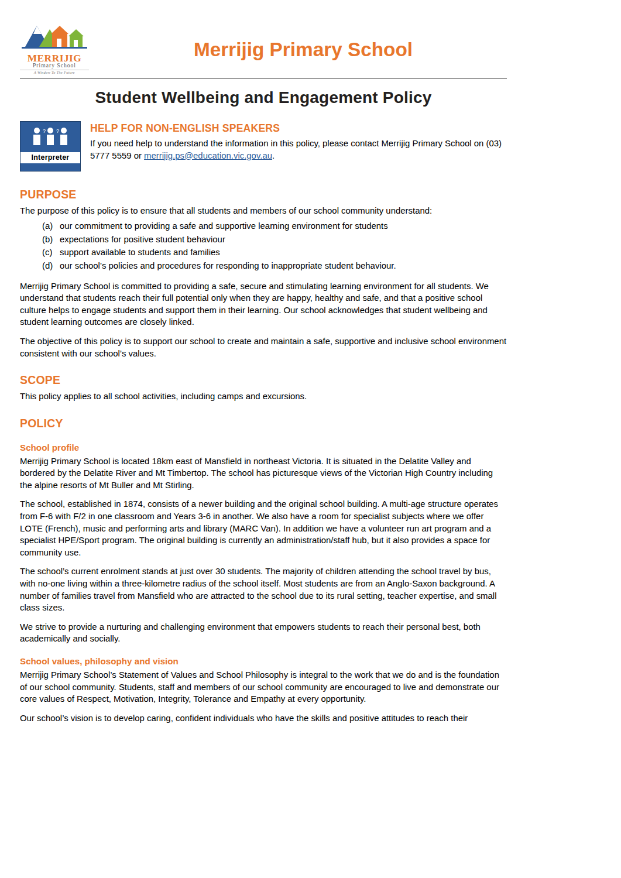MERRIJIG
Primary School
A Window To The Future
Merrijig Primary School
Student Wellbeing and Engagement Policy
? ?
Interpreter
HELP FOR NON-ENGLISH SPEAKERS
If you need help to understand the information in this policy, please contact Merrijig Primary School on (03) 5777 5559 or merrijig.ps@education.vic.gov.au.
PURPOSE
The purpose of this policy is to ensure that all students and members of our school community understand:
(a) our commitment to providing a safe and supportive learning environment for students
(b) expectations for positive student behaviour
(c) support available to students and families
(d) our school’s policies and procedures for responding to inappropriate student behaviour.
Merrijig Primary School is committed to providing a safe, secure and stimulating learning environment for all students. We understand that students reach their full potential only when they are happy, healthy and safe, and that a positive school culture helps to engage students and support them in their learning. Our school acknowledges that student wellbeing and student learning outcomes are closely linked.
The objective of this policy is to support our school to create and maintain a safe, supportive and inclusive school environment consistent with our school’s values.
SCOPE
This policy applies to all school activities, including camps and excursions.
POLICY
School profile
Merrijig Primary School is located 18km east of Mansfield in northeast Victoria. It is situated in the Delatite Valley and bordered by the Delatite River and Mt Timbertop. The school has picturesque views of the Victorian High Country including the alpine resorts of Mt Buller and Mt Stirling.
The school, established in 1874, consists of a newer building and the original school building. A multi-age structure operates from F-6 with F/2 in one classroom and Years 3-6 in another. We also have a room for specialist subjects where we offer LOTE (French), music and performing arts and library (MARC Van). In addition we have a volunteer run art program and a specialist HPE/Sport program. The original building is currently an administration/staff hub, but it also provides a space for community use.
The school’s current enrolment stands at just over 30 students. The majority of children attending the school travel by bus, with no-one living within a three-kilometre radius of the school itself. Most students are from an Anglo-Saxon background. A number of families travel from Mansfield who are attracted to the school due to its rural setting, teacher expertise, and small class sizes.
We strive to provide a nurturing and challenging environment that empowers students to reach their personal best, both academically and socially.
School values, philosophy and vision
Merrijig Primary School’s Statement of Values and School Philosophy is integral to the work that we do and is the foundation of our school community. Students, staff and members of our school community are encouraged to live and demonstrate our core values of Respect, Motivation, Integrity, Tolerance and Empathy at every opportunity.
Our school’s vision is to develop caring, confident individuals who have the skills and positive attitudes to reach their